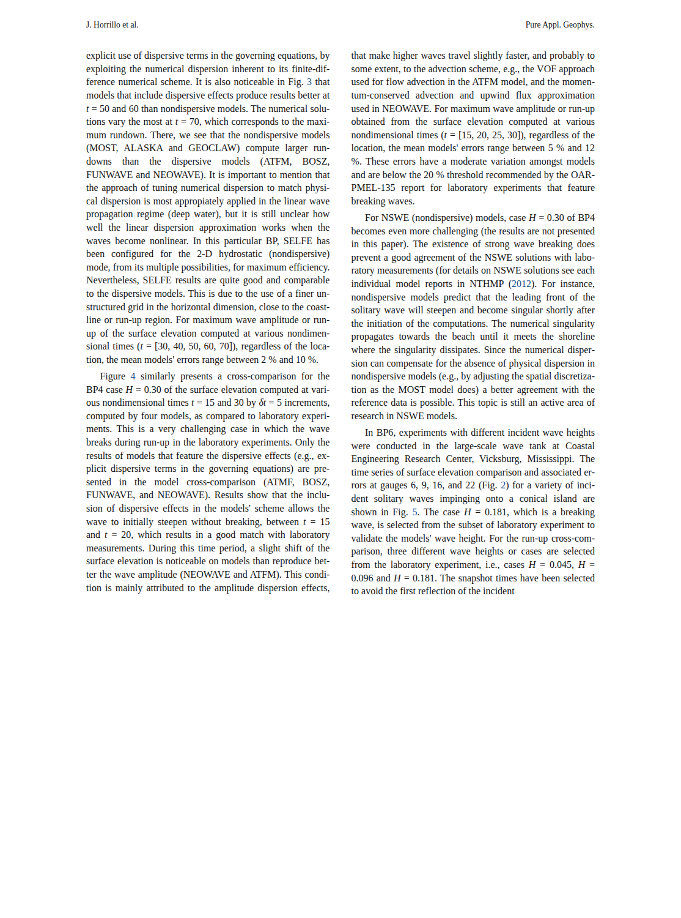J. Horrillo et al. Pure Appl. Geophys.
explicit use of dispersive terms in the governing equations, by exploiting the numerical dispersion inherent to its finite-difference numerical scheme. It is also noticeable in Fig. 3 that models that include dispersive effects produce results better at t = 50 and 60 than nondispersive models. The numerical solutions vary the most at t = 70, which corresponds to the maximum rundown. There, we see that the nondispersive models (MOST, ALASKA and GEOCLAW) compute larger rundowns than the dispersive models (ATFM, BOSZ, FUNWAVE and NEOWAVE). It is important to mention that the approach of tuning numerical dispersion to match physical dispersion is most appropiately applied in the linear wave propagation regime (deep water), but it is still unclear how well the linear dispersion approximation works when the waves become nonlinear. In this particular BP, SELFE has been configured for the 2-D hydrostatic (nondispersive) mode, from its multiple possibilities, for maximum efficiency. Nevertheless, SELFE results are quite good and comparable to the dispersive models. This is due to the use of a finer unstructured grid in the horizontal dimension, close to the coastline or run-up region. For maximum wave amplitude or run-up of the surface elevation computed at various nondimensional times (t = [30, 40, 50, 60, 70]), regardless of the location, the mean models' errors range between 2 % and 10 %.
Figure 4 similarly presents a cross-comparison for the BP4 case H = 0.30 of the surface elevation computed at various nondimensional times t = 15 and 30 by δt = 5 increments, computed by four models, as compared to laboratory experiments. This is a very challenging case in which the wave breaks during run-up in the laboratory experiments. Only the results of models that feature the dispersive effects (e.g., explicit dispersive terms in the governing equations) are presented in the model cross-comparison (ATMF, BOSZ, FUNWAVE, and NEOWAVE). Results show that the inclusion of dispersive effects in the models' scheme allows the wave to initially steepen without breaking, between t = 15 and t = 20, which results in a good match with laboratory measurements. During this time period, a slight shift of the surface elevation is noticeable on models than reproduce better the wave amplitude (NEOWAVE and ATFM). This condition is mainly attributed to the amplitude dispersion effects, that make higher waves travel slightly faster, and probably to some extent, to the advection scheme, e.g., the VOF approach used for flow advection in the ATFM model, and the momentum-conserved advection and upwind flux approximation used in NEOWAVE. For maximum wave amplitude or run-up obtained from the surface elevation computed at various nondimensional times (t = [15, 20, 25, 30]), regardless of the location, the mean models' errors range between 5 % and 12 %. These errors have a moderate variation amongst models and are below the 20 % threshold recommended by the OAR-PMEL-135 report for laboratory experiments that feature breaking waves.
For NSWE (nondispersive) models, case H = 0.30 of BP4 becomes even more challenging (the results are not presented in this paper). The existence of strong wave breaking does prevent a good agreement of the NSWE solutions with laboratory measurements (for details on NSWE solutions see each individual model reports in NTHMP (2012). For instance, nondispersive models predict that the leading front of the solitary wave will steepen and become singular shortly after the initiation of the computations. The numerical singularity propagates towards the beach until it meets the shoreline where the singularity dissipates. Since the numerical dispersion can compensate for the absence of physical dispersion in nondispersive models (e.g., by adjusting the spatial discretization as the MOST model does) a better agreement with the reference data is possible. This topic is still an active area of research in NSWE models.
In BP6, experiments with different incident wave heights were conducted in the large-scale wave tank at Coastal Engineering Research Center, Vicksburg, Mississippi. The time series of surface elevation comparison and associated errors at gauges 6, 9, 16, and 22 (Fig. 2) for a variety of incident solitary waves impinging onto a conical island are shown in Fig. 5. The case H = 0.181, which is a breaking wave, is selected from the subset of laboratory experiment to validate the models' wave height. For the run-up cross-comparison, three different wave heights or cases are selected from the laboratory experiment, i.e., cases H = 0.045, H = 0.096 and H = 0.181. The snapshot times have been selected to avoid the first reflection of the incident